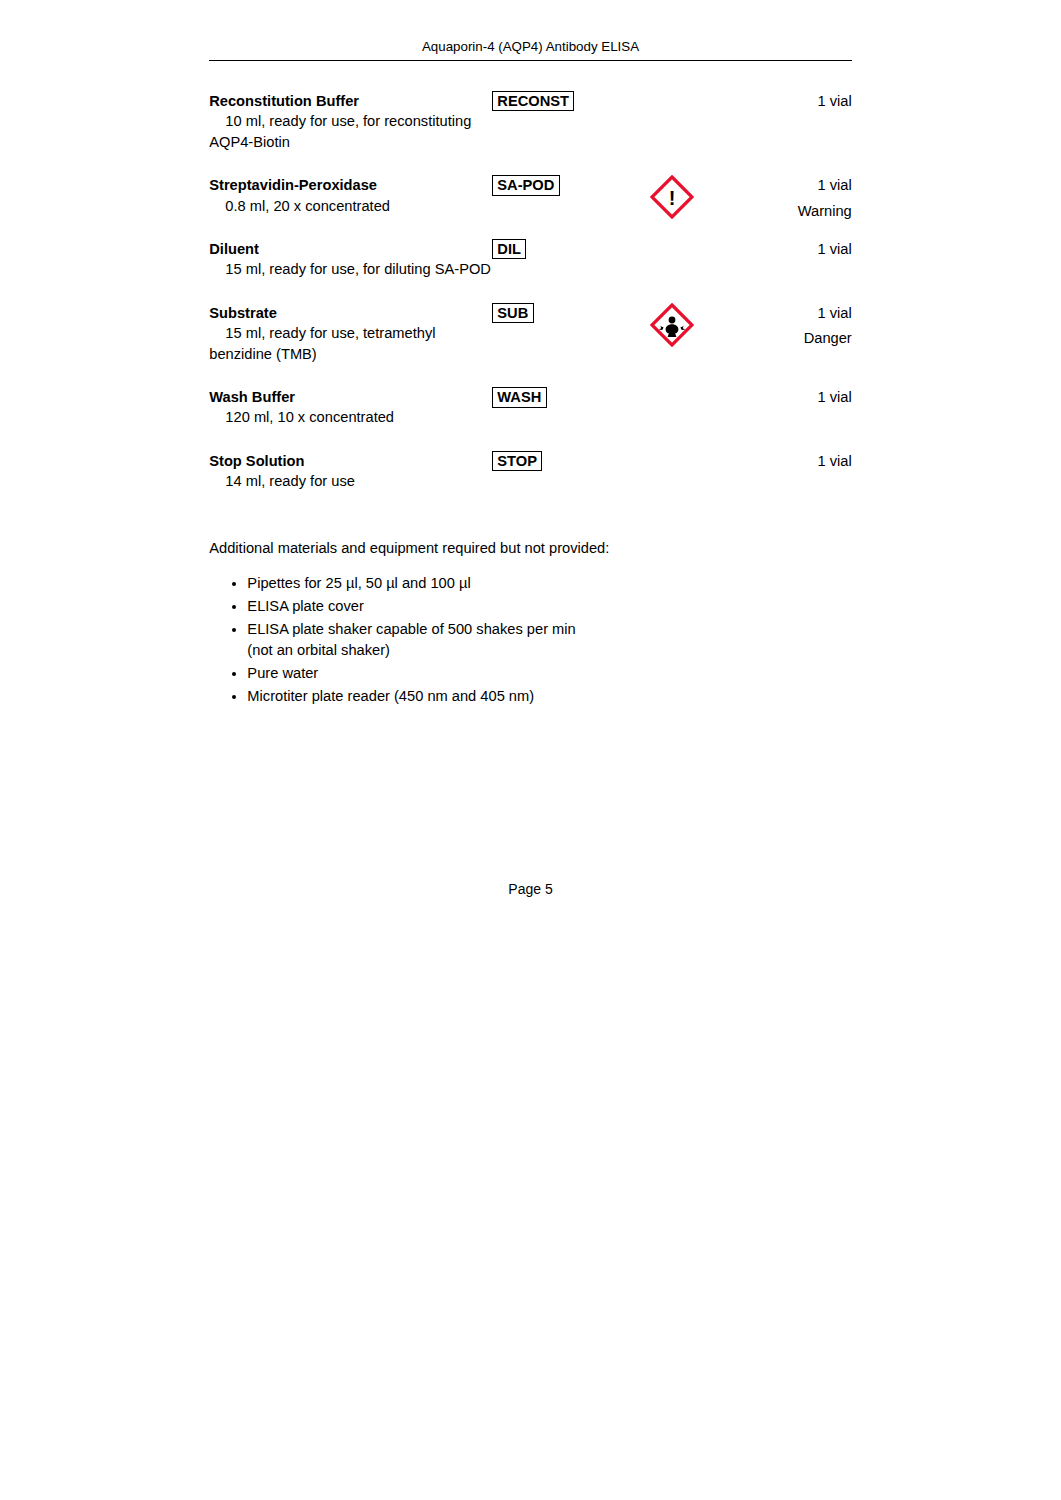Aquaporin-4 (AQP4) Antibody ELISA
| Reconstitution Buffer 10 ml, ready for use, for reconstituting AQP4-Biotin | RECONST | | 1 vial |
| Streptavidin-Peroxidase 0.8 ml, 20 x concentrated | SA-POD | ! | 1 vial Warning |
| Diluent 15 ml, ready for use, for diluting SA-POD | DIL | | 1 vial |
| Substrate 15 ml, ready for use, tetramethyl benzidine (TMB) | SUB | | 1 vial Danger |
| Wash Buffer 120 ml, 10 x concentrated | WASH | | 1 vial |
| Stop Solution 14 ml, ready for use | STOP | | 1 vial |
Additional materials and equipment required but not provided:
Pipettes for 25 µl, 50 µl and 100 µl
ELISA plate cover
ELISA plate shaker capable of 500 shakes per min
(not an orbital shaker)
Pure water
Microtiter plate reader (450 nm and 405 nm)
Page 5